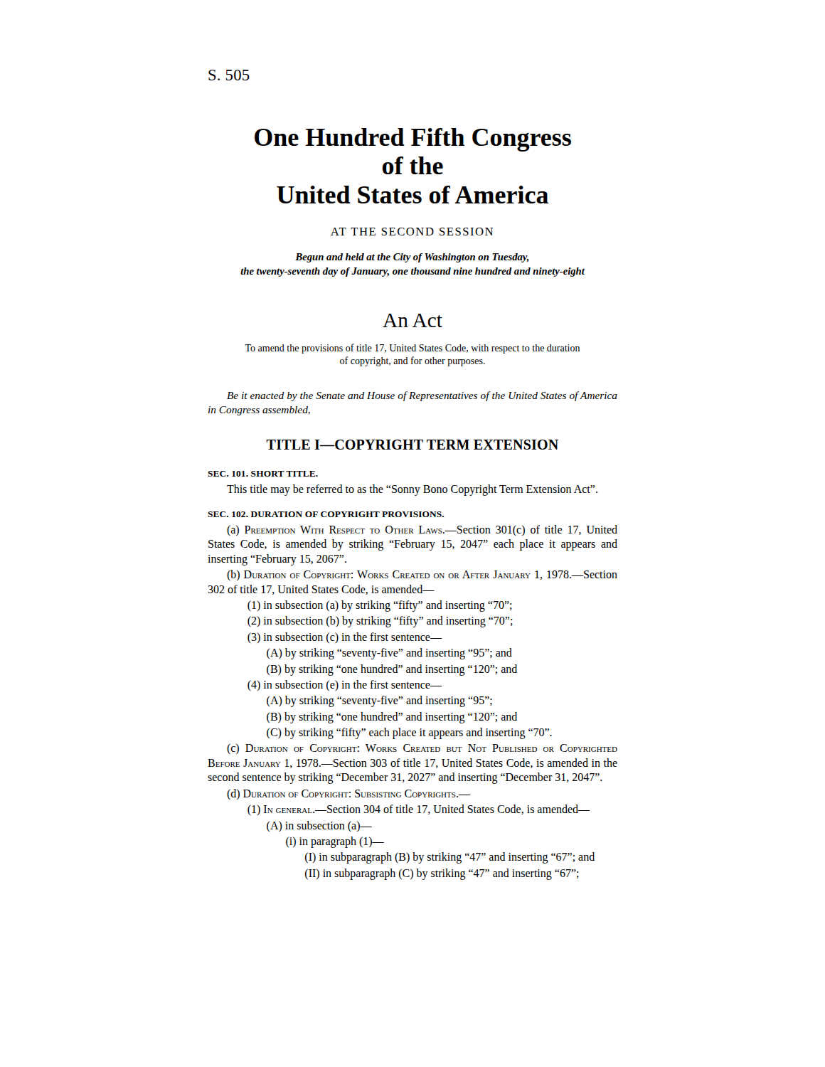S. 505
One Hundred Fifth Congress of the United States of America
AT THE SECOND SESSION
Begun and held at the City of Washington on Tuesday,
the twenty-seventh day of January, one thousand nine hundred and ninety-eight
An Act
To amend the provisions of title 17, United States Code, with respect to the duration
of copyright, and for other purposes.
Be it enacted by the Senate and House of Representatives of the United States of America in Congress assembled,
TITLE I—COPYRIGHT TERM EXTENSION
SEC. 101. SHORT TITLE.
This title may be referred to as the “Sonny Bono Copyright Term Extension Act”.
SEC. 102. DURATION OF COPYRIGHT PROVISIONS.
(a) Preemption With Respect to Other Laws.—Section 301(c) of title 17, United States Code, is amended by striking “February 15, 2047” each place it appears and inserting “February 15, 2067”.
(b) Duration of Copyright: Works Created on or After January 1, 1978.—Section 302 of title 17, United States Code, is amended—
(1) in subsection (a) by striking “fifty” and inserting “70”;
(2) in subsection (b) by striking “fifty” and inserting “70”;
(3) in subsection (c) in the first sentence—
(A) by striking “seventy-five” and inserting “95”; and
(B) by striking “one hundred” and inserting “120”; and
(4) in subsection (e) in the first sentence—
(A) by striking “seventy-five” and inserting “95”;
(B) by striking “one hundred” and inserting “120”; and
(C) by striking “fifty” each place it appears and inserting “70”.
(c) Duration of Copyright: Works Created but Not Published or Copyrighted Before January 1, 1978.—Section 303 of title 17, United States Code, is amended in the second sentence by striking “December 31, 2027” and inserting “December 31, 2047”.
(d) Duration of Copyright: Subsisting Copyrights.—
(1) In general.—Section 304 of title 17, United States Code, is amended—
(A) in subsection (a)—
(i) in paragraph (1)—
(I) in subparagraph (B) by striking “47” and inserting “67”; and
(II) in subparagraph (C) by striking “47” and inserting “67”;